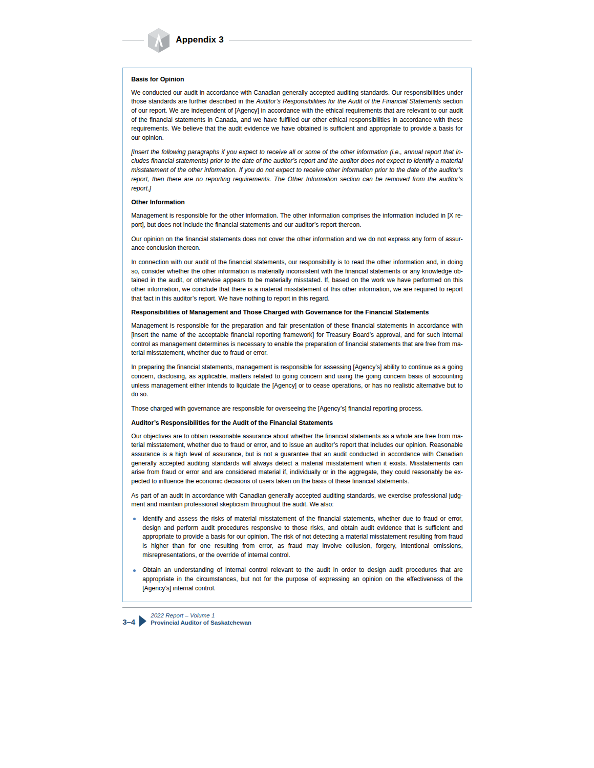Appendix 3
Basis for Opinion
We conducted our audit in accordance with Canadian generally accepted auditing standards. Our responsibilities under those standards are further described in the Auditor’s Responsibilities for the Audit of the Financial Statements section of our report. We are independent of [Agency] in accordance with the ethical requirements that are relevant to our audit of the financial statements in Canada, and we have fulfilled our other ethical responsibilities in accordance with these requirements. We believe that the audit evidence we have obtained is sufficient and appropriate to provide a basis for our opinion.
[Insert the following paragraphs if you expect to receive all or some of the other information (i.e., annual report that includes financial statements) prior to the date of the auditor’s report and the auditor does not expect to identify a material misstatement of the other information. If you do not expect to receive other information prior to the date of the auditor’s report, then there are no reporting requirements. The Other Information section can be removed from the auditor’s report.]
Other Information
Management is responsible for the other information. The other information comprises the information included in [X report], but does not include the financial statements and our auditor’s report thereon.
Our opinion on the financial statements does not cover the other information and we do not express any form of assurance conclusion thereon.
In connection with our audit of the financial statements, our responsibility is to read the other information and, in doing so, consider whether the other information is materially inconsistent with the financial statements or any knowledge obtained in the audit, or otherwise appears to be materially misstated. If, based on the work we have performed on this other information, we conclude that there is a material misstatement of this other information, we are required to report that fact in this auditor’s report. We have nothing to report in this regard.
Responsibilities of Management and Those Charged with Governance for the Financial Statements
Management is responsible for the preparation and fair presentation of these financial statements in accordance with [insert the name of the acceptable financial reporting framework] for Treasury Board’s approval, and for such internal control as management determines is necessary to enable the preparation of financial statements that are free from material misstatement, whether due to fraud or error.
In preparing the financial statements, management is responsible for assessing [Agency’s] ability to continue as a going concern, disclosing, as applicable, matters related to going concern and using the going concern basis of accounting unless management either intends to liquidate the [Agency] or to cease operations, or has no realistic alternative but to do so.
Those charged with governance are responsible for overseeing the [Agency’s] financial reporting process.
Auditor’s Responsibilities for the Audit of the Financial Statements
Our objectives are to obtain reasonable assurance about whether the financial statements as a whole are free from material misstatement, whether due to fraud or error, and to issue an auditor’s report that includes our opinion. Reasonable assurance is a high level of assurance, but is not a guarantee that an audit conducted in accordance with Canadian generally accepted auditing standards will always detect a material misstatement when it exists. Misstatements can arise from fraud or error and are considered material if, individually or in the aggregate, they could reasonably be expected to influence the economic decisions of users taken on the basis of these financial statements.
As part of an audit in accordance with Canadian generally accepted auditing standards, we exercise professional judgment and maintain professional skepticism throughout the audit. We also:
Identify and assess the risks of material misstatement of the financial statements, whether due to fraud or error, design and perform audit procedures responsive to those risks, and obtain audit evidence that is sufficient and appropriate to provide a basis for our opinion. The risk of not detecting a material misstatement resulting from fraud is higher than for one resulting from error, as fraud may involve collusion, forgery, intentional omissions, misrepresentations, or the override of internal control.
Obtain an understanding of internal control relevant to the audit in order to design audit procedures that are appropriate in the circumstances, but not for the purpose of expressing an opinion on the effectiveness of the [Agency’s] internal control.
3–4
2022 Report – Volume 1
Provincial Auditor of Saskatchewan